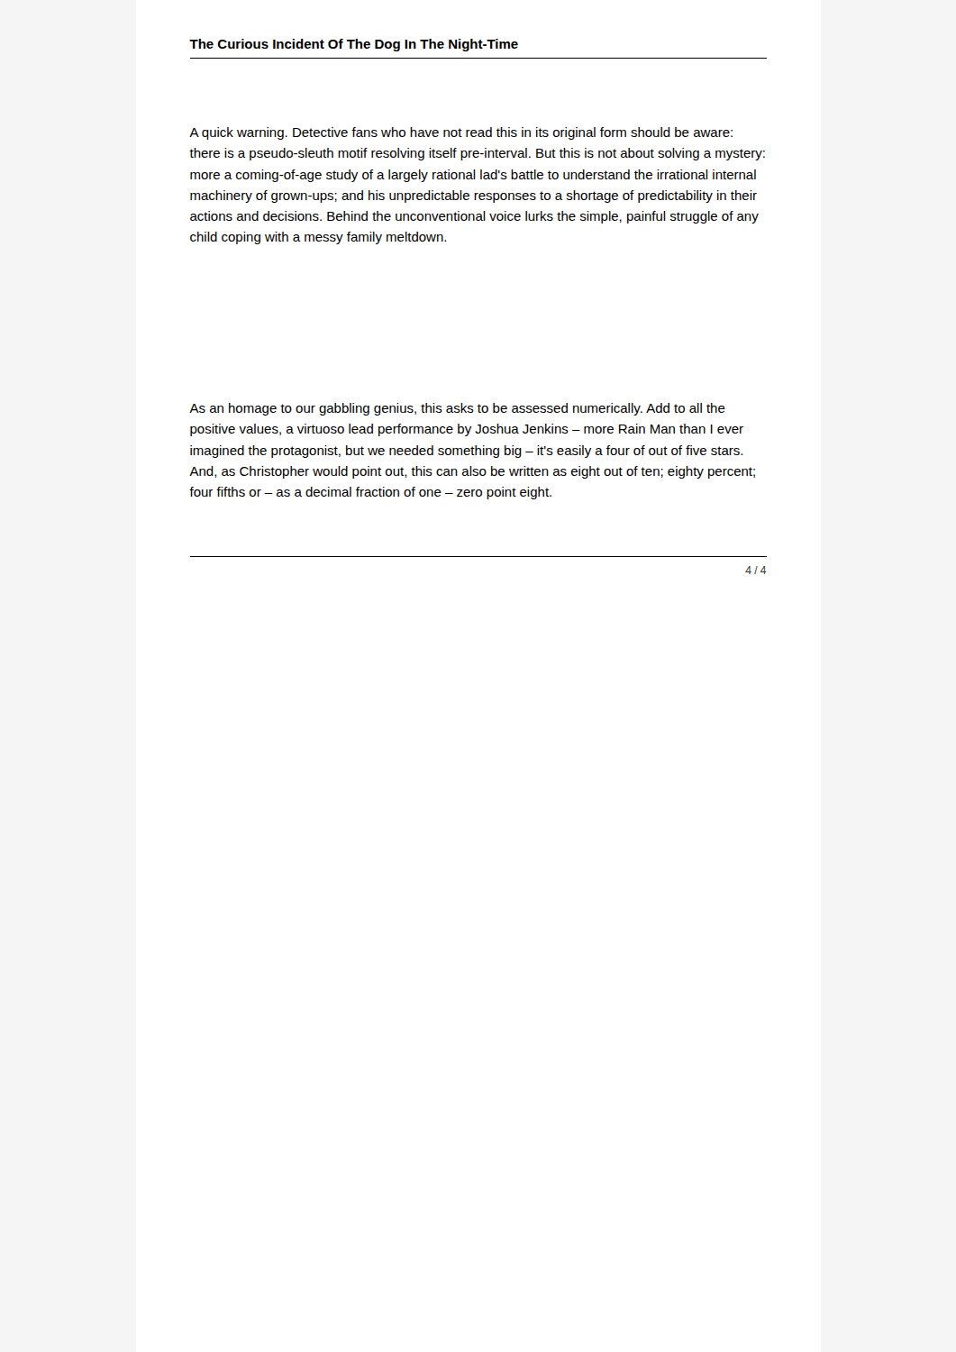The Curious Incident Of The Dog In The Night-Time
A quick warning. Detective fans who have not read this in its original form should be aware: there is a pseudo-sleuth motif resolving itself pre-interval. But this is not about solving a mystery: more a coming-of-age study of a largely rational lad's battle to understand the irrational internal machinery of grown-ups; and his unpredictable responses to a shortage of predictability in their actions and decisions. Behind the unconventional voice lurks the simple, painful struggle of any child coping with a messy family meltdown.
As an homage to our gabbling genius, this asks to be assessed numerically. Add to all the positive values, a virtuoso lead performance by Joshua Jenkins – more Rain Man than I ever imagined the protagonist, but we needed something big – it's easily a four of out of five stars. And, as Christopher would point out, this can also be written as eight out of ten; eighty percent; four fifths or – as a decimal fraction of one – zero point eight.
4 / 4